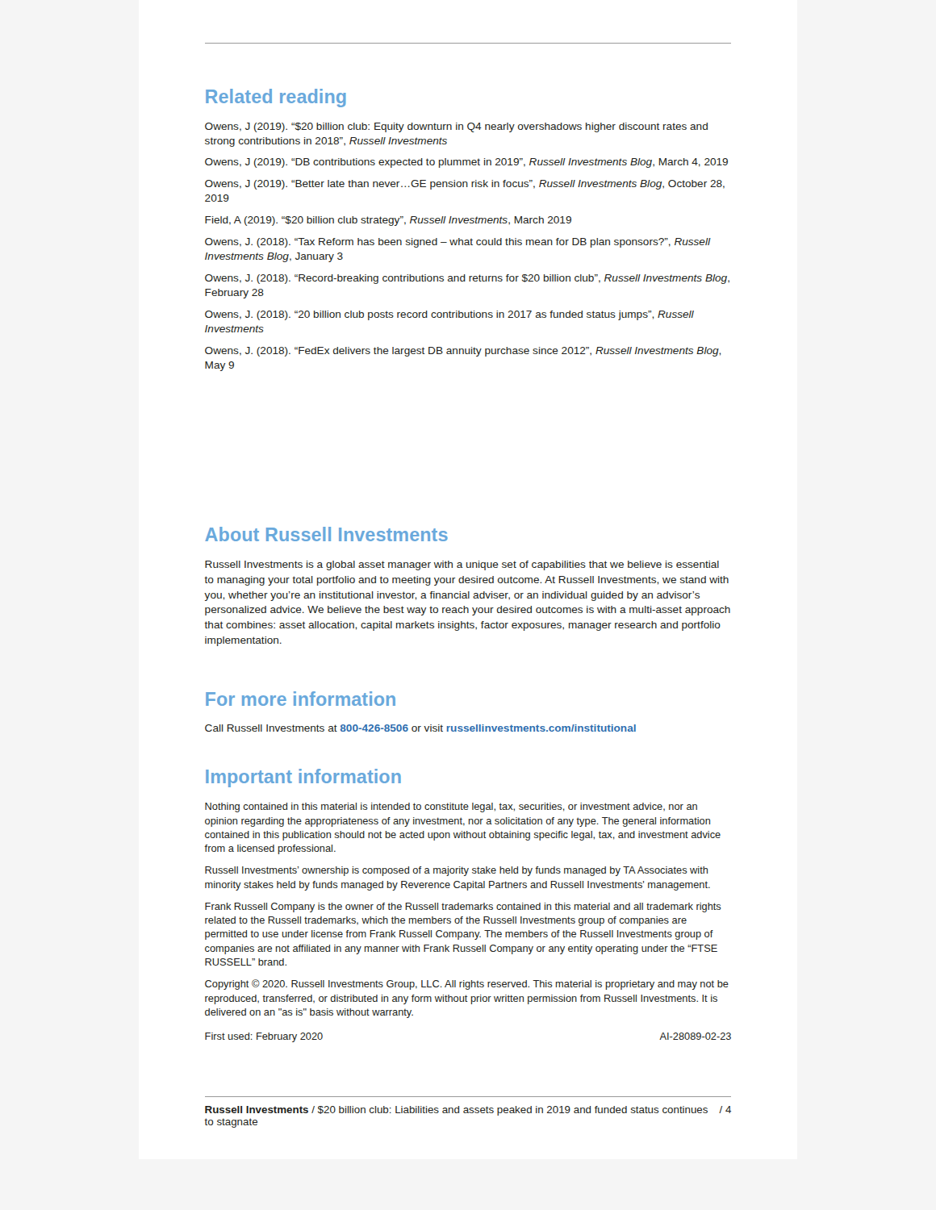Related reading
Owens, J (2019). “$20 billion club: Equity downturn in Q4 nearly overshadows higher discount rates and strong contributions in 2018”, Russell Investments
Owens, J (2019). “DB contributions expected to plummet in 2019”, Russell Investments Blog, March 4, 2019
Owens, J (2019). “Better late than never…GE pension risk in focus”, Russell Investments Blog, October 28, 2019
Field, A (2019). “$20 billion club strategy”, Russell Investments, March 2019
Owens, J. (2018). “Tax Reform has been signed – what could this mean for DB plan sponsors?”, Russell Investments Blog, January 3
Owens, J. (2018). “Record-breaking contributions and returns for $20 billion club”, Russell Investments Blog, February 28
Owens, J. (2018). “20 billion club posts record contributions in 2017 as funded status jumps”, Russell Investments
Owens, J. (2018). “FedEx delivers the largest DB annuity purchase since 2012”, Russell Investments Blog, May 9
About Russell Investments
Russell Investments is a global asset manager with a unique set of capabilities that we believe is essential to managing your total portfolio and to meeting your desired outcome. At Russell Investments, we stand with you, whether you’re an institutional investor, a financial adviser, or an individual guided by an advisor’s personalized advice. We believe the best way to reach your desired outcomes is with a multi-asset approach that combines: asset allocation, capital markets insights, factor exposures, manager research and portfolio implementation.
For more information
Call Russell Investments at 800-426-8506 or visit russellinvestments.com/institutional
Important information
Nothing contained in this material is intended to constitute legal, tax, securities, or investment advice, nor an opinion regarding the appropriateness of any investment, nor a solicitation of any type. The general information contained in this publication should not be acted upon without obtaining specific legal, tax, and investment advice from a licensed professional.
Russell Investments’ ownership is composed of a majority stake held by funds managed by TA Associates with minority stakes held by funds managed by Reverence Capital Partners and Russell Investments' management.
Frank Russell Company is the owner of the Russell trademarks contained in this material and all trademark rights related to the Russell trademarks, which the members of the Russell Investments group of companies are permitted to use under license from Frank Russell Company. The members of the Russell Investments group of companies are not affiliated in any manner with Frank Russell Company or any entity operating under the “FTSE RUSSELL” brand.
Copyright © 2020. Russell Investments Group, LLC. All rights reserved. This material is proprietary and may not be reproduced, transferred, or distributed in any form without prior written permission from Russell Investments. It is delivered on an "as is" basis without warranty.
First used: February 2020 AI-28089-02-23
Russell Investments / $20 billion club: Liabilities and assets peaked in 2019 and funded status continues to stagnate / 4